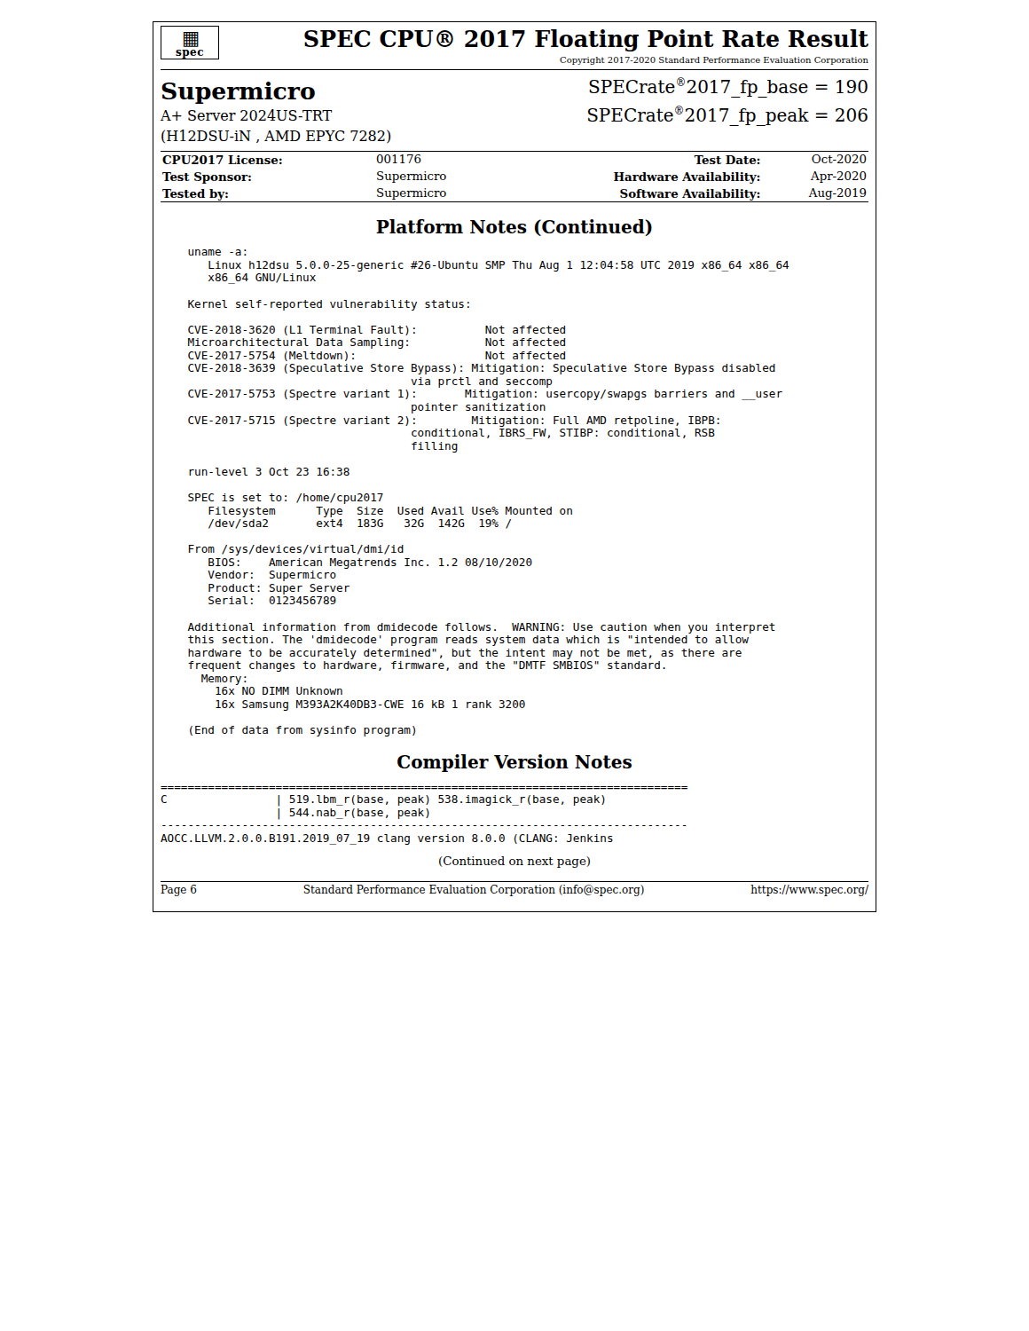▦ spec
SPEC CPU® 2017 Floating Point Rate Result
Copyright 2017-2020 Standard Performance Evaluation Corporation
Supermicro
A+ Server 2024US-TRT
(H12DSU-iN , AMD EPYC 7282)
SPECrate®2017_fp_base = 190
SPECrate®2017_fp_peak = 206
| CPU2017 License: | 001176 | Test Date: | Oct-2020 |
| Test Sponsor: | Supermicro | Hardware Availability: | Apr-2020 |
| Tested by: | Supermicro | Software Availability: | Aug-2019 |
Platform Notes (Continued)
    uname -a:
       Linux h12dsu 5.0.0-25-generic #26-Ubuntu SMP Thu Aug 1 12:04:58 UTC 2019 x86_64 x86_64
       x86_64 GNU/Linux

    Kernel self-reported vulnerability status:

    CVE-2018-3620 (L1 Terminal Fault):          Not affected
    Microarchitectural Data Sampling:           Not affected
    CVE-2017-5754 (Meltdown):                   Not affected
    CVE-2018-3639 (Speculative Store Bypass): Mitigation: Speculative Store Bypass disabled
                                     via prctl and seccomp
    CVE-2017-5753 (Spectre variant 1):       Mitigation: usercopy/swapgs barriers and __user
                                     pointer sanitization
    CVE-2017-5715 (Spectre variant 2):        Mitigation: Full AMD retpoline, IBPB:
                                     conditional, IBRS_FW, STIBP: conditional, RSB
                                     filling

    run-level 3 Oct 23 16:38

    SPEC is set to: /home/cpu2017
       Filesystem      Type  Size  Used Avail Use% Mounted on
       /dev/sda2       ext4  183G   32G  142G  19% /

    From /sys/devices/virtual/dmi/id
       BIOS:    American Megatrends Inc. 1.2 08/10/2020
       Vendor:  Supermicro
       Product: Super Server
       Serial:  0123456789

    Additional information from dmidecode follows.  WARNING: Use caution when you interpret
    this section. The 'dmidecode' program reads system data which is "intended to allow
    hardware to be accurately determined", but the intent may not be met, as there are
    frequent changes to hardware, firmware, and the "DMTF SMBIOS" standard.
      Memory:
        16x NO DIMM Unknown
        16x Samsung M393A2K40DB3-CWE 16 kB 1 rank 3200

    (End of data from sysinfo program)
Compiler Version Notes
==============================================================================
C                | 519.lbm_r(base, peak) 538.imagick_r(base, peak)
                 | 544.nab_r(base, peak)
------------------------------------------------------------------------------
AOCC.LLVM.2.0.0.B191.2019_07_19 clang version 8.0.0 (CLANG: Jenkins
(Continued on next page)
Page 6
Standard Performance Evaluation Corporation (info@spec.org)
https://www.spec.org/